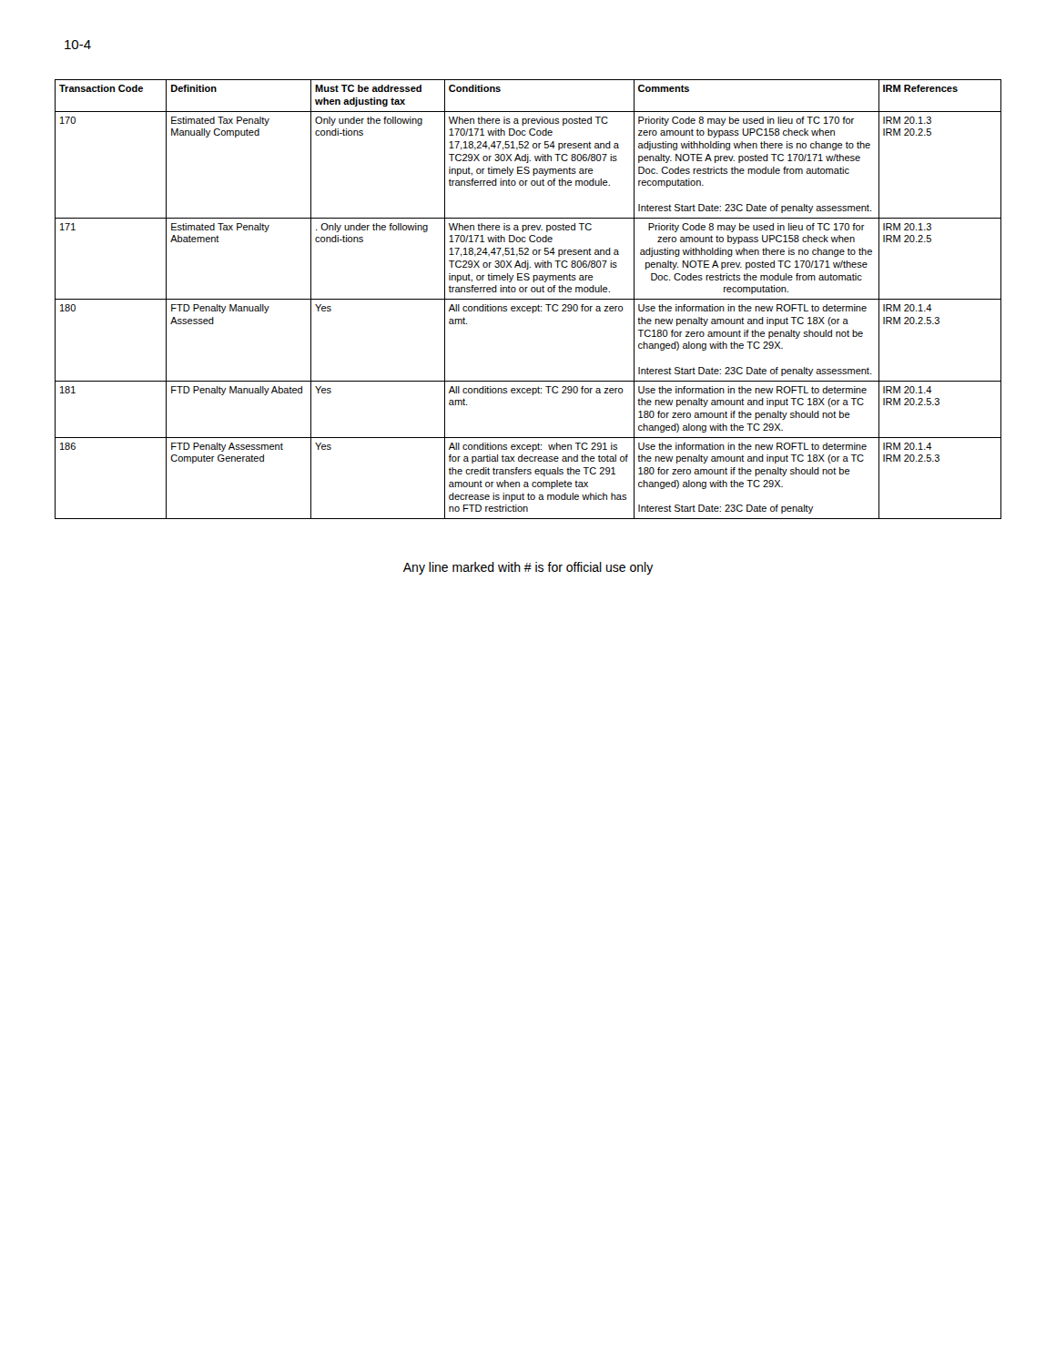10-4
| Transaction Code | Definition | Must TC be addressed when adjusting tax | Conditions | Comments | IRM References |
| --- | --- | --- | --- | --- | --- |
| 170 | Estimated Tax Penalty Manually Computed | Only under the following condi-tions | When there is a previous posted TC 170/171 with Doc Code 17,18,24,47,51,52 or 54 present and a TC29X or 30X Adj. with TC 806/807 is input, or timely ES payments are transferred into or out of the module. | Priority Code 8 may be used in lieu of TC 170 for zero amount to bypass UPC158 check when adjusting withholding when there is no change to the penalty. NOTE A prev. posted TC 170/171 w/these Doc. Codes restricts the module from automatic recomputation. Interest Start Date: 23C Date of penalty assessment. | IRM 20.1.3 IRM 20.2.5 |
| 171 | Estimated Tax Penalty Abatement | . Only under the following condi-tions | When there is a prev. posted TC 170/171 with Doc Code 17,18,24,47,51,52 or 54 present and a TC29X or 30X Adj. with TC 806/807 is input, or timely ES payments are transferred into or out of the module. | Priority Code 8 may be used in lieu of TC 170 for zero amount to bypass UPC158 check when adjusting withholding when there is no change to the penalty. NOTE A prev. posted TC 170/171 w/these Doc. Codes restricts the module from automatic recomputation. | IRM 20.1.3 IRM 20.2.5 |
| 180 | FTD Penalty Manually Assessed | Yes | All conditions except: TC 290 for a zero amt. | Use the information in the new ROFTL to determine the new penalty amount and input TC 18X (or a TC180 for zero amount if the penalty should not be changed) along with the TC 29X. Interest Start Date: 23C Date of penalty assessment. | IRM 20.1.4 IRM 20.2.5.3 |
| 181 | FTD Penalty Manually Abated | Yes | All conditions except: TC 290 for a zero amt. | Use the information in the new ROFTL to determine the new penalty amount and input TC 18X (or a TC 180 for zero amount if the penalty should not be changed) along with the TC 29X. | IRM 20.1.4 IRM 20.2.5.3 |
| 186 | FTD Penalty Assessment Computer Generated | Yes | All conditions except: when TC 291 is for a partial tax decrease and the total of the credit transfers equals the TC 291 amount or when a complete tax decrease is input to a module which has no FTD restriction | Use the information in the new ROFTL to determine the new penalty amount and input TC 18X (or a TC 180 for zero amount if the penalty should not be changed) along with the TC 29X. Interest Start Date: 23C Date of penalty | IRM 20.1.4 IRM 20.2.5.3 |
Any line marked with # is for official use only